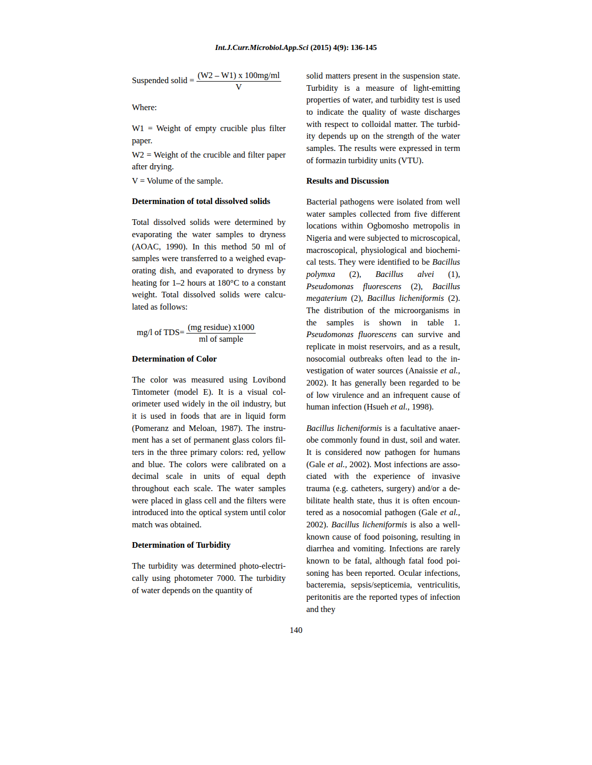Int.J.Curr.Microbiol.App.Sci (2015) 4(9): 136-145
Suspended solid = (W2 – W1) x 100mg/ml V
Where:
W1 = Weight of empty crucible plus filter paper.
W2 = Weight of the crucible and filter paper after drying.
V = Volume of the sample.
Determination of total dissolved solids
Total dissolved solids were determined by evaporating the water samples to dryness (AOAC, 1990). In this method 50 ml of samples were transferred to a weighed evaporating dish, and evaporated to dryness by heating for 1–2 hours at 180°C to a constant weight. Total dissolved solids were calculated as follows:
mg/l of TDS= (mg residue) x1000 ml of sample
Determination of Color
The color was measured using Lovibond Tintometer (model E). It is a visual colorimeter used widely in the oil industry, but it is used in foods that are in liquid form (Pomeranz and Meloan, 1987). The instrument has a set of permanent glass colors filters in the three primary colors: red, yellow and blue. The colors were calibrated on a decimal scale in units of equal depth throughout each scale. The water samples were placed in glass cell and the filters were introduced into the optical system until color match was obtained.
Determination of Turbidity
The turbidity was determined photo-electrically using photometer 7000. The turbidity of water depends on the quantity of
solid matters present in the suspension state. Turbidity is a measure of light-emitting properties of water, and turbidity test is used to indicate the quality of waste discharges with respect to colloidal matter. The turbidity depends up on the strength of the water samples. The results were expressed in term of formazin turbidity units (VTU).
Results and Discussion
Bacterial pathogens were isolated from well water samples collected from five different locations within Ogbomosho metropolis in Nigeria and were subjected to microscopical, macroscopical, physiological and biochemical tests. They were identified to be Bacillus polymxa (2), Bacillus alvei (1), Pseudomonas fluorescens (2), Bacillus megaterium (2), Bacillus licheniformis (2). The distribution of the microorganisms in the samples is shown in table 1. Pseudomonas fluorescens can survive and replicate in moist reservoirs, and as a result, nosocomial outbreaks often lead to the investigation of water sources (Anaissie et al., 2002). It has generally been regarded to be of low virulence and an infrequent cause of human infection (Hsueh et al., 1998).
Bacillus licheniformis is a facultative anaerobe commonly found in dust, soil and water. It is considered now pathogen for humans (Gale et al., 2002). Most infections are associated with the experience of invasive trauma (e.g. catheters, surgery) and/or a debilitate health state, thus it is often encountered as a nosocomial pathogen (Gale et al., 2002). Bacillus licheniformis is also a well-known cause of food poisoning, resulting in diarrhea and vomiting. Infections are rarely known to be fatal, although fatal food poisoning has been reported. Ocular infections, bacteremia, sepsis/septicemia, ventriculitis, peritonitis are the reported types of infection and they
140